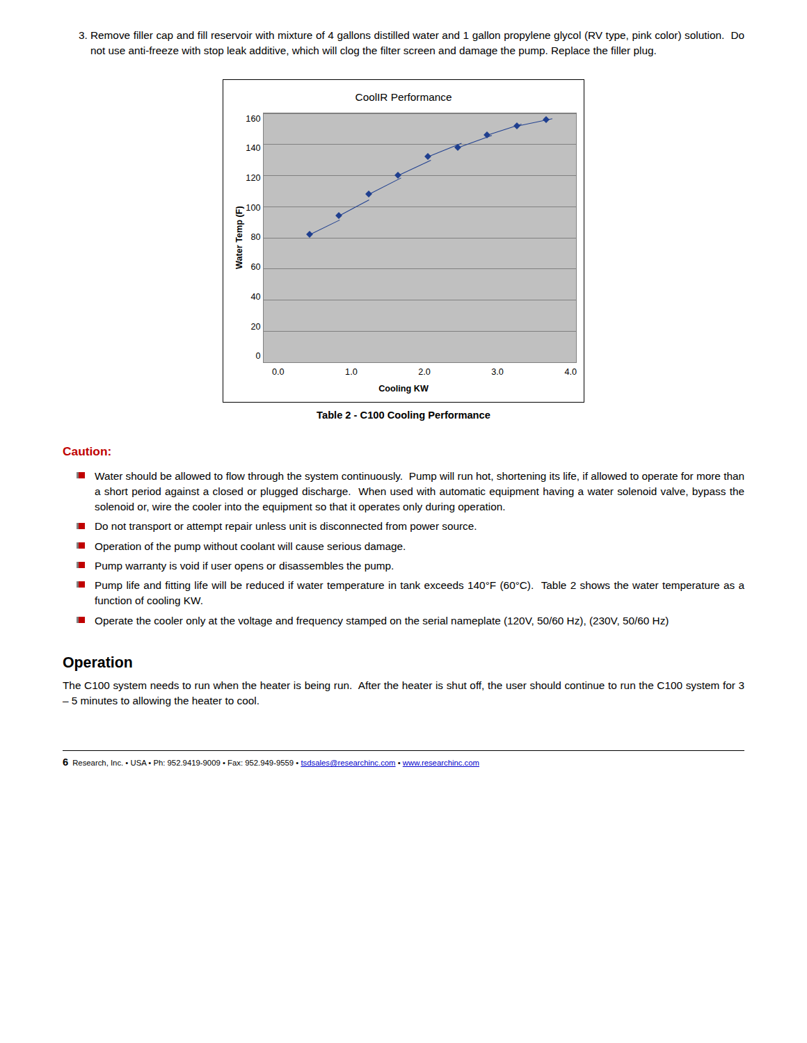Remove filler cap and fill reservoir with mixture of 4 gallons distilled water and 1 gallon propylene glycol (RV type, pink color) solution. Do not use anti-freeze with stop leak additive, which will clog the filter screen and damage the pump. Replace the filler plug.
CoolIR Performance
Water Temp (F)
160
140
120
100
80
60
40
20
0
0.0 1.0 2.0 3.0 4.0
Cooling KW
Table 2 - C100 Cooling Performance
Caution:
Water should be allowed to flow through the system continuously. Pump will run hot, shortening its life, if allowed to operate for more than a short period against a closed or plugged discharge. When used with automatic equipment having a water solenoid valve, bypass the solenoid or, wire the cooler into the equipment so that it operates only during operation.
Do not transport or attempt repair unless unit is disconnected from power source.
Operation of the pump without coolant will cause serious damage.
Pump warranty is void if user opens or disassembles the pump.
Pump life and fitting life will be reduced if water temperature in tank exceeds 140°F (60°C). Table 2 shows the water temperature as a function of cooling KW.
Operate the cooler only at the voltage and frequency stamped on the serial nameplate (120V, 50/60 Hz), (230V, 50/60 Hz)
Operation
The C100 system needs to run when the heater is being run. After the heater is shut off, the user should continue to run the C100 system for 3 – 5 minutes to allowing the heater to cool.
6 Research, Inc. • USA • Ph: 952.9419-9009 • Fax: 952.949-9559 • tsdsales@researchinc.com • www.researchinc.com